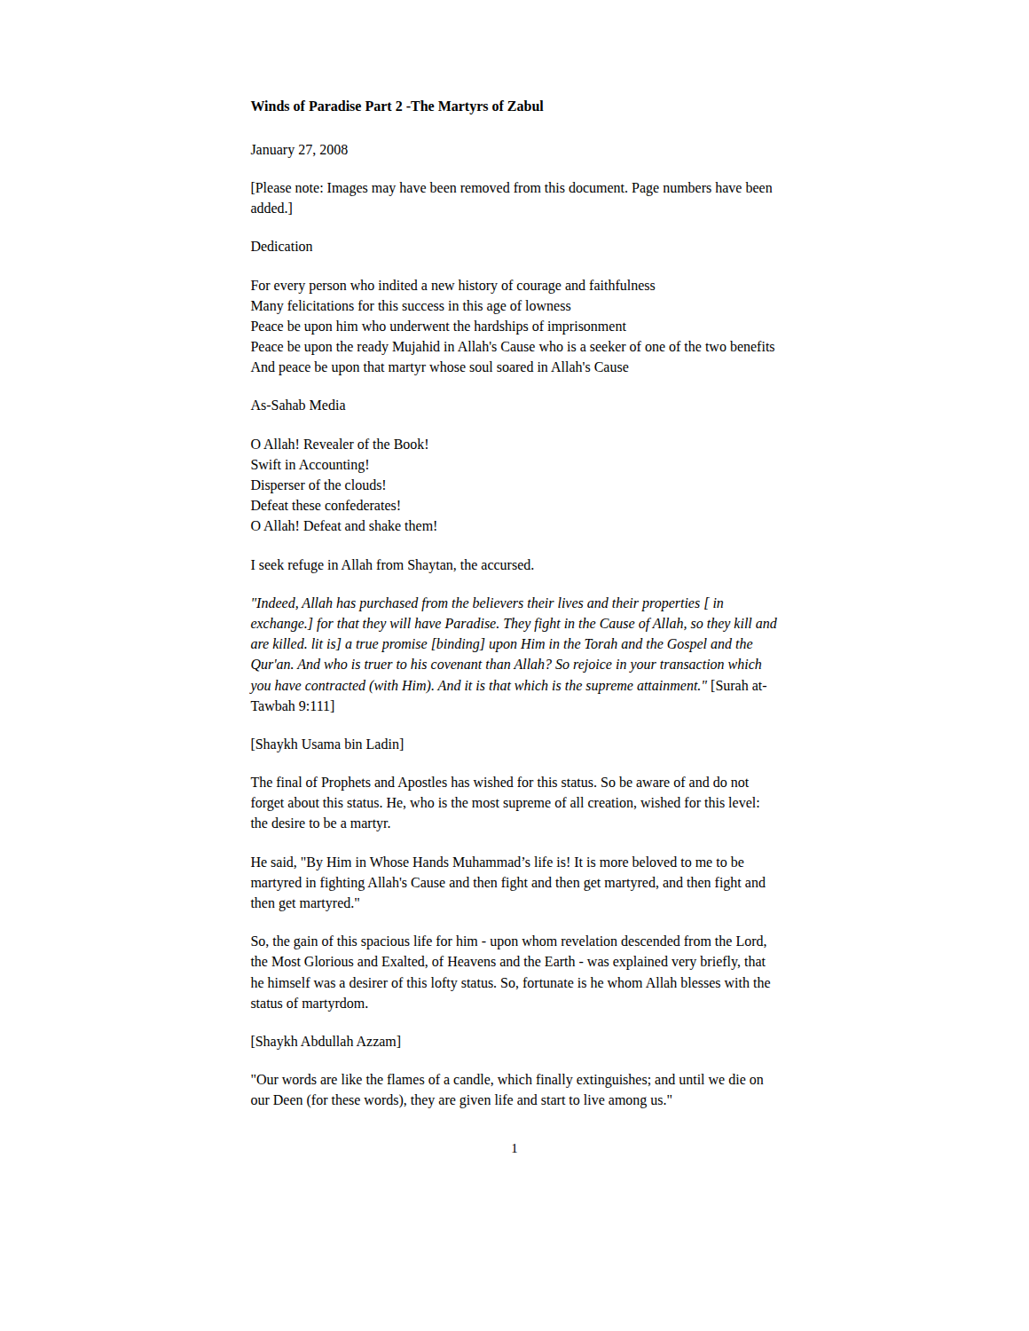Winds of Paradise Part 2 -The Martyrs of Zabul
January 27, 2008
[Please note: Images may have been removed from this document. Page numbers have been added.]
Dedication
For every person who indited a new history of courage and faithfulness
Many felicitations for this success in this age of lowness
Peace be upon him who underwent the hardships of imprisonment
Peace be upon the ready Mujahid in Allah's Cause who is a seeker of one of the two benefits
And peace be upon that martyr whose soul soared in Allah's Cause
As-Sahab Media
O Allah! Revealer of the Book!
Swift in Accounting!
Disperser of the clouds!
Defeat these confederates!
O Allah! Defeat and shake them!
I seek refuge in Allah from Shaytan, the accursed.
"Indeed, Allah has purchased from the believers their lives and their properties [ in exchange.] for that they will have Paradise. They fight in the Cause of Allah, so they kill and are killed. lit is] a true promise [binding] upon Him in the Torah and the Gospel and the Qur'an. And who is truer to his covenant than Allah? So rejoice in your transaction which you have contracted (with Him). And it is that which is the supreme attainment." [Surah at-Tawbah 9:111]
[Shaykh Usama bin Ladin]
The final of Prophets and Apostles has wished for this status. So be aware of and do not forget about this status. He, who is the most supreme of all creation, wished for this level: the desire to be a martyr.
He said, "By Him in Whose Hands Muhammad’s life is! It is more beloved to me to be martyred in fighting Allah's Cause and then fight and then get martyred, and then fight and then get martyred."
So, the gain of this spacious life for him - upon whom revelation descended from the Lord, the Most Glorious and Exalted, of Heavens and the Earth - was explained very briefly, that he himself was a desirer of this lofty status. So, fortunate is he whom Allah blesses with the status of martyrdom.
[Shaykh Abdullah Azzam]
"Our words are like the flames of a candle, which finally extinguishes; and until we die on our Deen (for these words), they are given life and start to live among us."
1